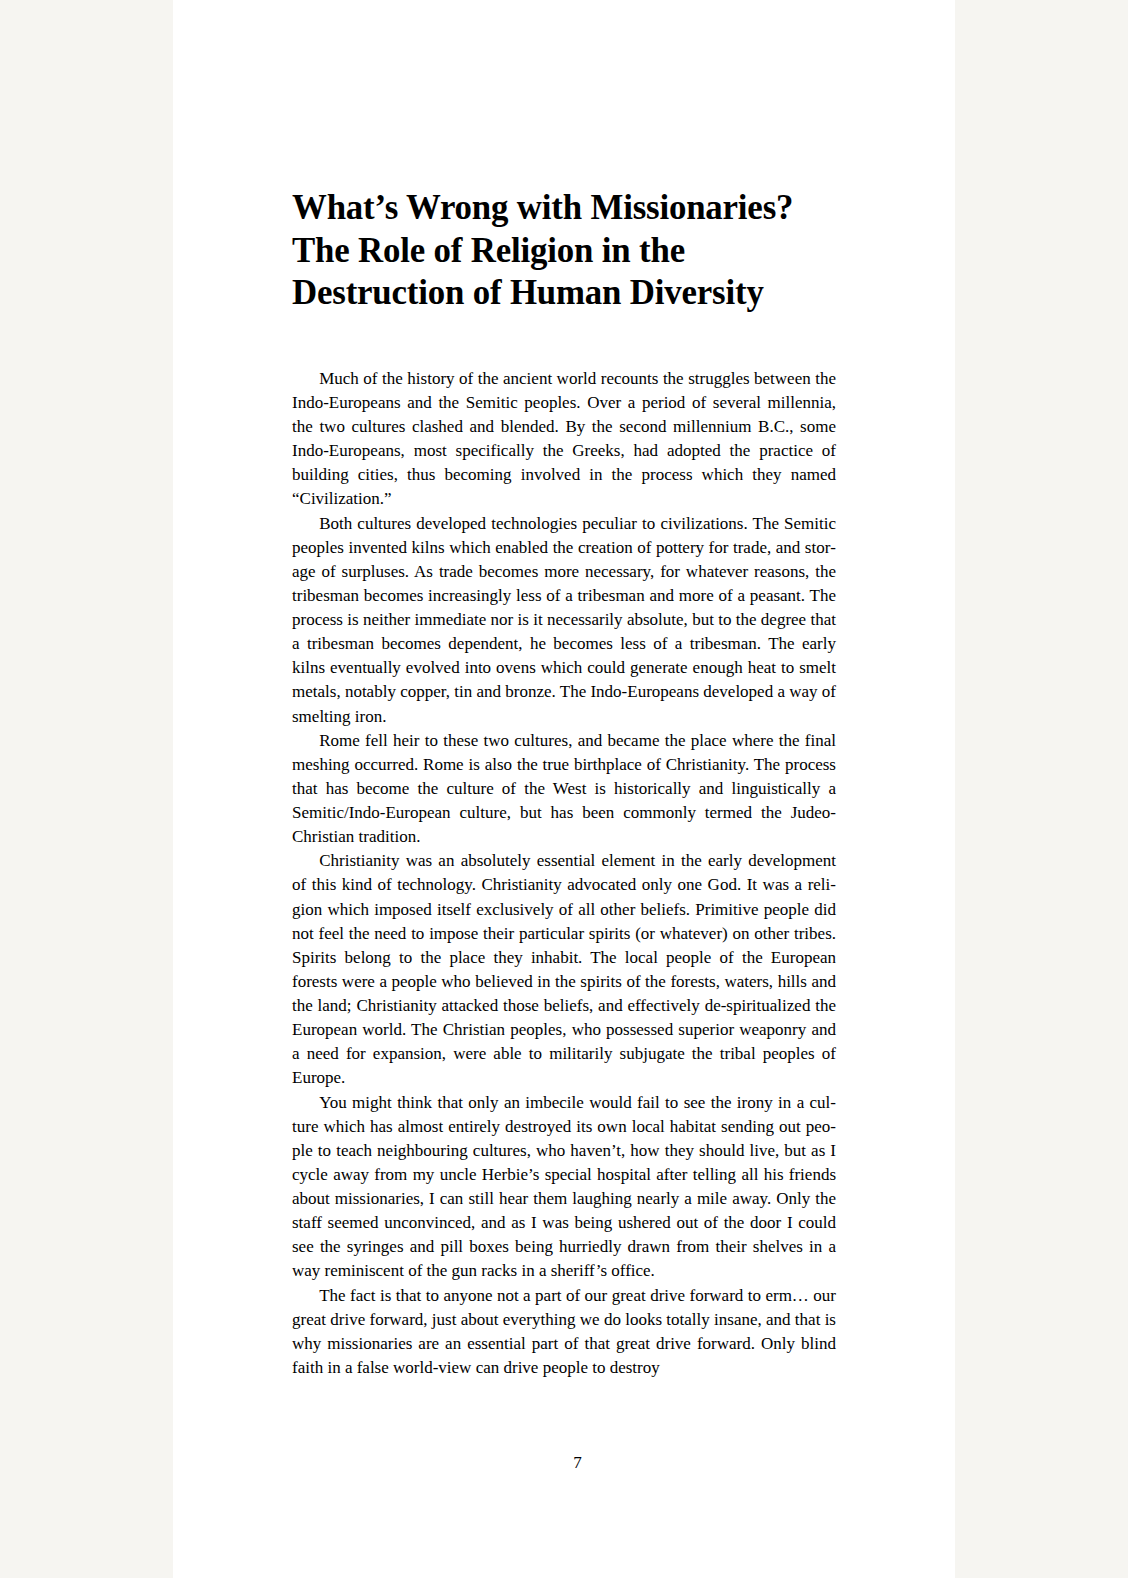What’s Wrong with Missionaries? The Role of Religion in the Destruction of Human Diversity
Much of the history of the ancient world recounts the struggles between the Indo-Europeans and the Semitic peoples. Over a period of several millennia, the two cultures clashed and blended. By the second millennium B.C., some Indo-Europeans, most specifically the Greeks, had adopted the practice of building cities, thus becoming involved in the process which they named “Civilization.”
Both cultures developed technologies peculiar to civilizations. The Semitic peoples invented kilns which enabled the creation of pottery for trade, and storage of surpluses. As trade becomes more necessary, for whatever reasons, the tribesman becomes increasingly less of a tribesman and more of a peasant. The process is neither immediate nor is it necessarily absolute, but to the degree that a tribesman becomes dependent, he becomes less of a tribesman. The early kilns eventually evolved into ovens which could generate enough heat to smelt metals, notably copper, tin and bronze. The Indo-Europeans developed a way of smelting iron.
Rome fell heir to these two cultures, and became the place where the final meshing occurred. Rome is also the true birthplace of Christianity. The process that has become the culture of the West is historically and linguistically a Semitic/Indo-European culture, but has been commonly termed the Judeo-Christian tradition.
Christianity was an absolutely essential element in the early development of this kind of technology. Christianity advocated only one God. It was a religion which imposed itself exclusively of all other beliefs. Primitive people did not feel the need to impose their particular spirits (or whatever) on other tribes. Spirits belong to the place they inhabit. The local people of the European forests were a people who believed in the spirits of the forests, waters, hills and the land; Christianity attacked those beliefs, and effectively de-spiritualized the European world. The Christian peoples, who possessed superior weaponry and a need for expansion, were able to militarily subjugate the tribal peoples of Europe.
You might think that only an imbecile would fail to see the irony in a culture which has almost entirely destroyed its own local habitat sending out people to teach neighbouring cultures, who haven’t, how they should live, but as I cycle away from my uncle Herbie’s special hospital after telling all his friends about missionaries, I can still hear them laughing nearly a mile away. Only the staff seemed unconvinced, and as I was being ushered out of the door I could see the syringes and pill boxes being hurriedly drawn from their shelves in a way reminiscent of the gun racks in a sheriff’s office.
The fact is that to anyone not a part of our great drive forward to erm… our great drive forward, just about everything we do looks totally insane, and that is why missionaries are an essential part of that great drive forward. Only blind faith in a false world-view can drive people to destroy
7